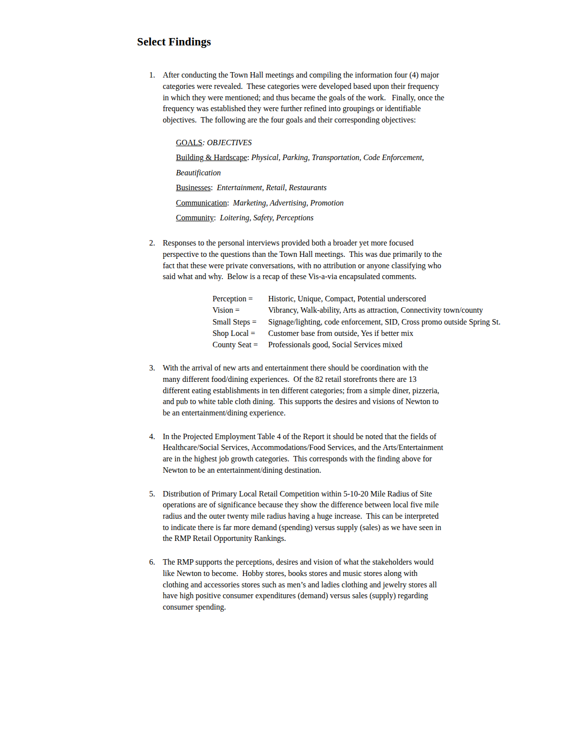Select Findings
After conducting the Town Hall meetings and compiling the information four (4) major categories were revealed. These categories were developed based upon their frequency in which they were mentioned; and thus became the goals of the work. Finally, once the frequency was established they were further refined into groupings or identifiable objectives. The following are the four goals and their corresponding objectives:
GOALS: OBJECTIVES
Building & Hardscape: Physical, Parking, Transportation, Code Enforcement, Beautification
Businesses: Entertainment, Retail, Restaurants
Communication: Marketing, Advertising, Promotion
Community: Loitering, Safety, Perceptions
Responses to the personal interviews provided both a broader yet more focused perspective to the questions than the Town Hall meetings. This was due primarily to the fact that these were private conversations, with no attribution or anyone classifying who said what and why. Below is a recap of these Vis-a-via encapsulated comments.
| Perception = | Historic, Unique, Compact, Potential underscored |
| Vision = | Vibrancy, Walk-ability, Arts as attraction, Connectivity town/county |
| Small Steps = | Signage/lighting, code enforcement, SID, Cross promo outside Spring St. |
| Shop Local = | Customer base from outside, Yes if better mix |
| County Seat = | Professionals good, Social Services mixed |
With the arrival of new arts and entertainment there should be coordination with the many different food/dining experiences. Of the 82 retail storefronts there are 13 different eating establishments in ten different categories; from a simple diner, pizzeria, and pub to white table cloth dining. This supports the desires and visions of Newton to be an entertainment/dining experience.
In the Projected Employment Table 4 of the Report it should be noted that the fields of Healthcare/Social Services, Accommodations/Food Services, and the Arts/Entertainment are in the highest job growth categories. This corresponds with the finding above for Newton to be an entertainment/dining destination.
Distribution of Primary Local Retail Competition within 5-10-20 Mile Radius of Site operations are of significance because they show the difference between local five mile radius and the outer twenty mile radius having a huge increase. This can be interpreted to indicate there is far more demand (spending) versus supply (sales) as we have seen in the RMP Retail Opportunity Rankings.
The RMP supports the perceptions, desires and vision of what the stakeholders would like Newton to become. Hobby stores, books stores and music stores along with clothing and accessories stores such as men’s and ladies clothing and jewelry stores all have high positive consumer expenditures (demand) versus sales (supply) regarding consumer spending.